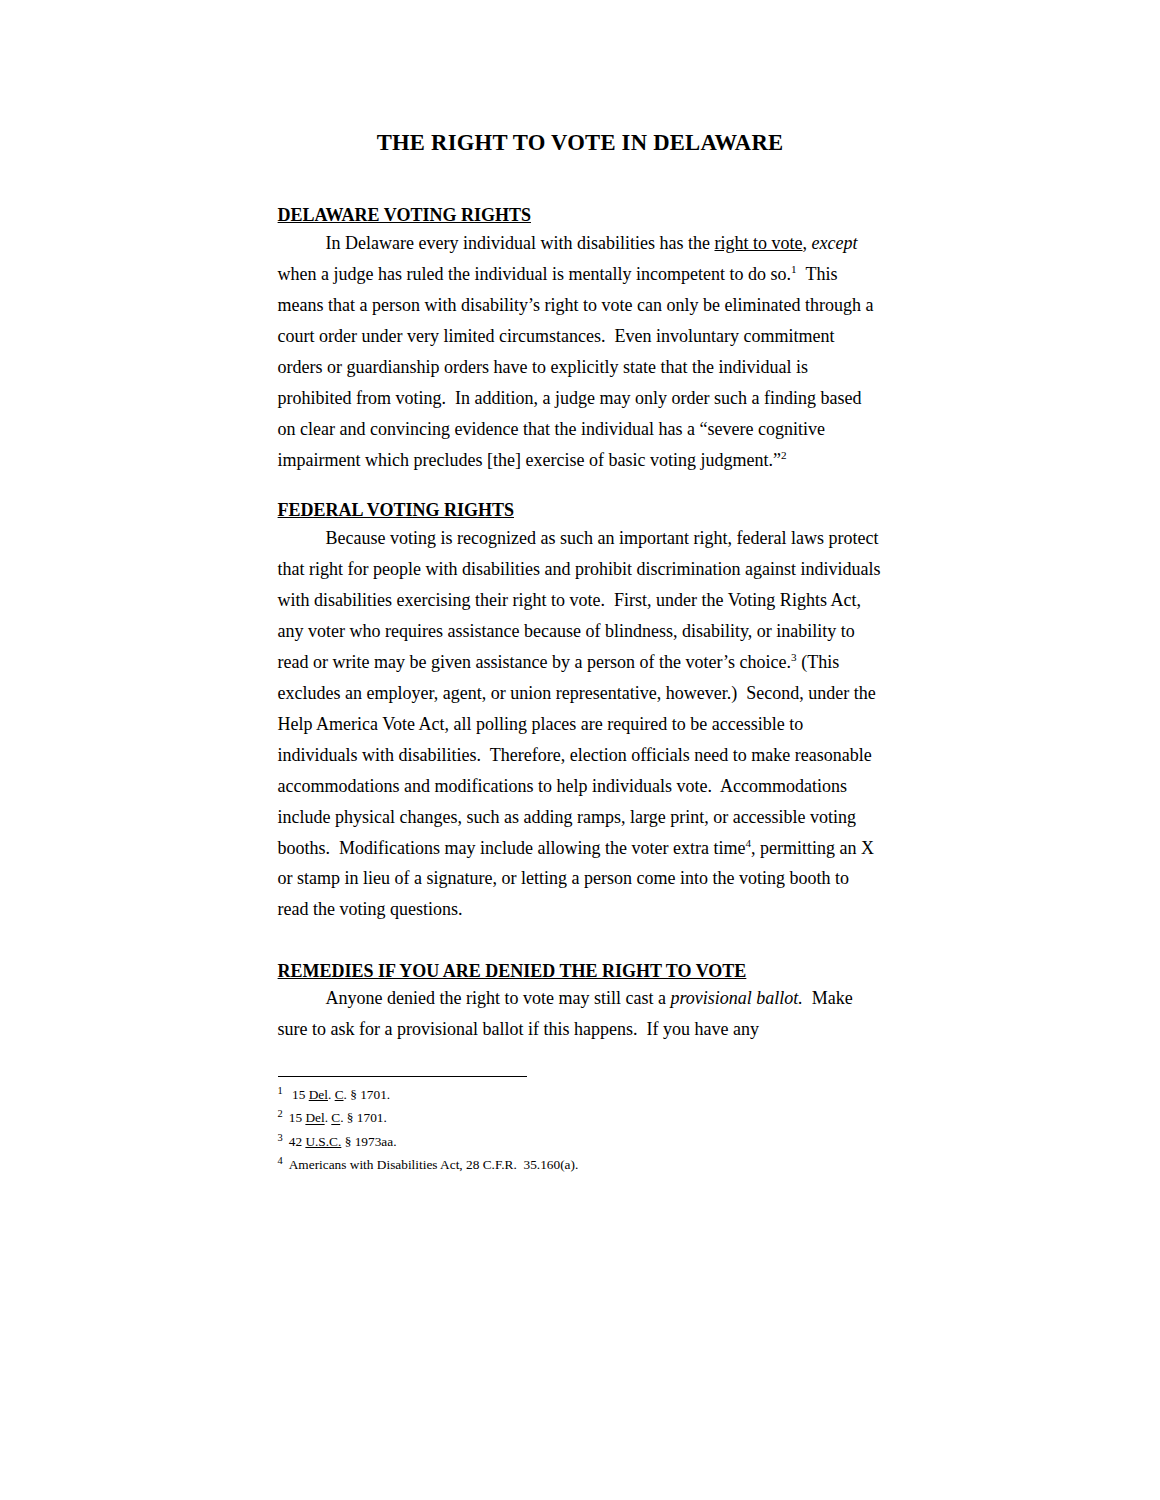THE RIGHT TO VOTE IN DELAWARE
DELAWARE VOTING RIGHTS
In Delaware every individual with disabilities has the right to vote, except when a judge has ruled the individual is mentally incompetent to do so.1 This means that a person with disability’s right to vote can only be eliminated through a court order under very limited circumstances. Even involuntary commitment orders or guardianship orders have to explicitly state that the individual is prohibited from voting. In addition, a judge may only order such a finding based on clear and convincing evidence that the individual has a “severe cognitive impairment which precludes [the] exercise of basic voting judgment.”2
FEDERAL VOTING RIGHTS
Because voting is recognized as such an important right, federal laws protect that right for people with disabilities and prohibit discrimination against individuals with disabilities exercising their right to vote. First, under the Voting Rights Act, any voter who requires assistance because of blindness, disability, or inability to read or write may be given assistance by a person of the voter’s choice.3 (This excludes an employer, agent, or union representative, however.) Second, under the Help America Vote Act, all polling places are required to be accessible to individuals with disabilities. Therefore, election officials need to make reasonable accommodations and modifications to help individuals vote. Accommodations include physical changes, such as adding ramps, large print, or accessible voting booths. Modifications may include allowing the voter extra time4, permitting an X or stamp in lieu of a signature, or letting a person come into the voting booth to read the voting questions.
REMEDIES IF YOU ARE DENIED THE RIGHT TO VOTE
Anyone denied the right to vote may still cast a provisional ballot. Make sure to ask for a provisional ballot if this happens. If you have any
1 15 Del. C. § 1701.
2 15 Del. C. § 1701.
3 42 U.S.C. § 1973aa.
4 Americans with Disabilities Act, 28 C.F.R. 35.160(a).